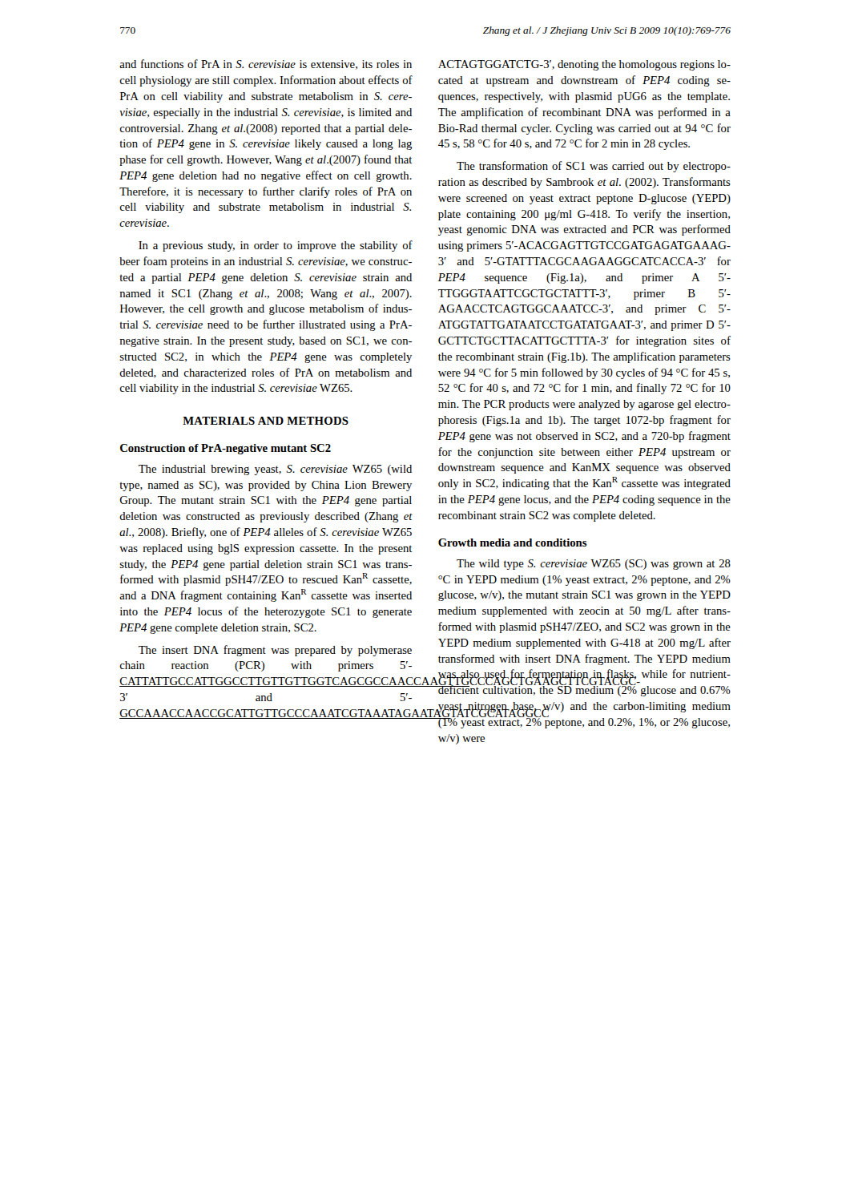770 Zhang et al. / J Zhejiang Univ Sci B 2009 10(10):769-776
and functions of PrA in S. cerevisiae is extensive, its roles in cell physiology are still complex. Information about effects of PrA on cell viability and substrate metabolism in S. cerevisiae, especially in the industrial S. cerevisiae, is limited and controversial. Zhang et al.(2008) reported that a partial deletion of PEP4 gene in S. cerevisiae likely caused a long lag phase for cell growth. However, Wang et al.(2007) found that PEP4 gene deletion had no negative effect on cell growth. Therefore, it is necessary to further clarify roles of PrA on cell viability and substrate metabolism in industrial S. cerevisiae.
In a previous study, in order to improve the stability of beer foam proteins in an industrial S. cerevisiae, we constructed a partial PEP4 gene deletion S. cerevisiae strain and named it SC1 (Zhang et al., 2008; Wang et al., 2007). However, the cell growth and glucose metabolism of industrial S. cerevisiae need to be further illustrated using a PrA-negative strain. In the present study, based on SC1, we constructed SC2, in which the PEP4 gene was completely deleted, and characterized roles of PrA on metabolism and cell viability in the industrial S. cerevisiae WZ65.
Materials and Methods
Construction of PrA-negative mutant SC2
The industrial brewing yeast, S. cerevisiae WZ65 (wild type, named as SC), was provided by China Lion Brewery Group. The mutant strain SC1 with the PEP4 gene partial deletion was constructed as previously described (Zhang et al., 2008). Briefly, one of PEP4 alleles of S. cerevisiae WZ65 was replaced using bglS expression cassette. In the present study, the PEP4 gene partial deletion strain SC1 was transformed with plasmid pSH47/ZEO to rescued KanR cassette, and a DNA fragment containing KanR cassette was inserted into the PEP4 locus of the heterozygote SC1 to generate PEP4 gene complete deletion strain, SC2.
The insert DNA fragment was prepared by polymerase chain reaction (PCR) with primers 5′-CATTATTGCCATTGGCCTTGTTGTTGGTCAGCGCCAACCAAGTTGCCCAGCTGAAGCTTCGTACGC-3′ and 5′-GCCAAACCAACCGCATTGTTGCCCAAATCGTAAATAGAATAGTATCGCATAGGCC
ACTAGTGGATCTG-3′, denoting the homologous regions located at upstream and downstream of PEP4 coding sequences, respectively, with plasmid pUG6 as the template. The amplification of recombinant DNA was performed in a Bio-Rad thermal cycler. Cycling was carried out at 94 °C for 45 s, 58 °C for 40 s, and 72 °C for 2 min in 28 cycles.
The transformation of SC1 was carried out by electroporation as described by Sambrook et al. (2002). Transformants were screened on yeast extract peptone D-glucose (YEPD) plate containing 200 μg/ml G-418. To verify the insertion, yeast genomic DNA was extracted and PCR was performed using primers 5′-ACACGAGTTGTCCGATGAGATGAAAG-3′ and 5′-GTATTTACGCAAGAAGGCATCACCA-3′ for PEP4 sequence (Fig.1a), and primer A 5′-TTGGGTAATTCGCTGCTATTT-3′, primer B 5′-AGAACCTCAGTGGCAAATCC-3′, and primer C 5′-ATGGTATTGATAATCCTGATATGAAT-3′, and primer D 5′-GCTTCTGCTTACATTGCTTTA-3′ for integration sites of the recombinant strain (Fig.1b). The amplification parameters were 94 °C for 5 min followed by 30 cycles of 94 °C for 45 s, 52 °C for 40 s, and 72 °C for 1 min, and finally 72 °C for 10 min. The PCR products were analyzed by agarose gel electrophoresis (Figs.1a and 1b). The target 1072-bp fragment for PEP4 gene was not observed in SC2, and a 720-bp fragment for the conjunction site between either PEP4 upstream or downstream sequence and KanMX sequence was observed only in SC2, indicating that the KanR cassette was integrated in the PEP4 gene locus, and the PEP4 coding sequence in the recombinant strain SC2 was complete deleted.
Growth media and conditions
The wild type S. cerevisiae WZ65 (SC) was grown at 28 °C in YEPD medium (1% yeast extract, 2% peptone, and 2% glucose, w/v), the mutant strain SC1 was grown in the YEPD medium supplemented with zeocin at 50 mg/L after transformed with plasmid pSH47/ZEO, and SC2 was grown in the YEPD medium supplemented with G-418 at 200 mg/L after transformed with insert DNA fragment. The YEPD medium was also used for fermentation in flasks, while for nutrient-deficient cultivation, the SD medium (2% glucose and 0.67% yeast nitrogen base, w/v) and the carbon-limiting medium (1% yeast extract, 2% peptone, and 0.2%, 1%, or 2% glucose, w/v) were